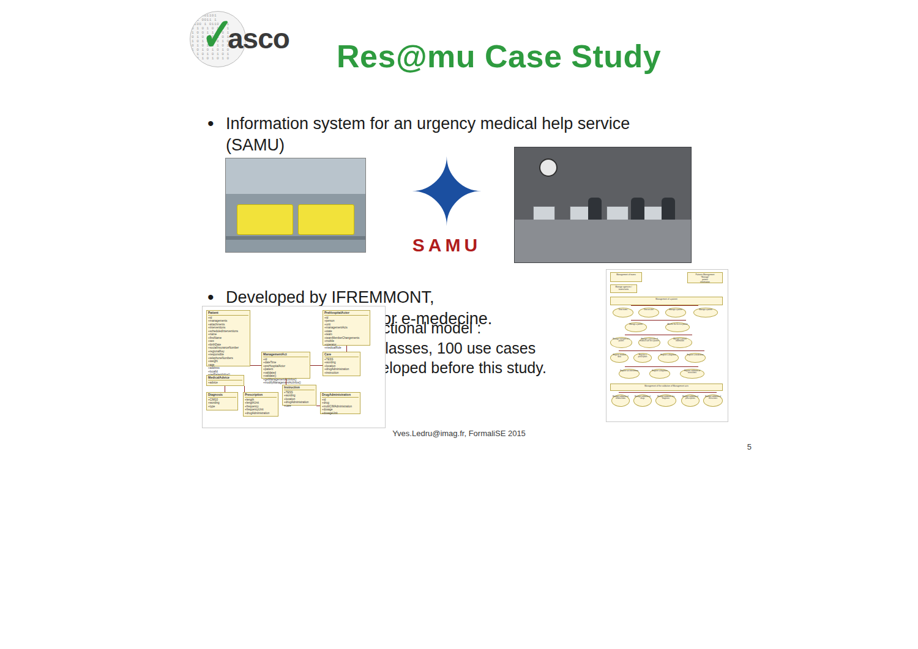1101001101
1 1 0011 1
0100 1 0110 1 1
0 1 0 1 0 1 0 1
1 0 0 1 1 0 0 1
0 1 0 1 0 1 0 1
1 0 1 0 1 0 1 0
0 1 0 1 0 1 0 1
1 0 1 0 1 0 1 0
0 1 0 1 0 1 0 1
1 0 1 0 1 0 1 0
✓
asco
Res@mu Case Study
Information system for an urgency medical help service (SAMU)
Developed by IFREMMONT,
a french association for e-medecine.
Functional model :
77 classes, 100 use cases
developed before this study.
✦
SAMU
Patient
+id
+managements
+attachments
+interventions
+scheduledInterventions
+name
+firstName
+sex
+birthDate
+socialInsuranceNumber
+regionalKey
+responsible
+telephoneNumbers
+weight
+age
+address
+localId
+getPatientInfos()
+getName()
PreHospitalActor
+id
+person
+unit
+managementActs
+state
+team
+teamMemberChangements
+mobile
+operator
+medicalRole
ManagementAct
+id
+dateTime
+preHospitalActor
+patient
+validated
+validate()
+getManagementActInfos()
+modifyManagementActInfos()
Care
+TESS
+wording
+location
+drugAdministration
+instruction
MedicalAdvice
+advice
Diagnosis
+CIM10
+wording
+type
Prescription
+length
+lengthUnit
+frequency
+frequencyUnit
+drugAdministration
Instruction
+TESS
+wording
+location
+drugAdministration
+care
DrugAdministration
+id
+drug
+multiCIMAdministration
+dosage
+dosageUnit
Management of teams
Patients Management
"Manage"
patient
information
Manage agencies /
teams/units
Management of a patient
View teams
View an alert
Manage a patient
Manage a patient
Manage a patient
Attache the file to a patient
Manage transport of a patient
Manage a precision of medical care for a patient
Manage a patient information
Register medical data
Register a prescription
Register a diagnosis
Register a medication
Register an intervention
Register a diagnosis
Register validation of instructions
Management of the validation of Management acts
Manage validation of medical data
Manage validation of drugs
Manage validation of a diagnosis
Manage validation of prescriptions
Manage validation of instructions
Yves.Ledru@imag.fr, FormaliSE 2015
5